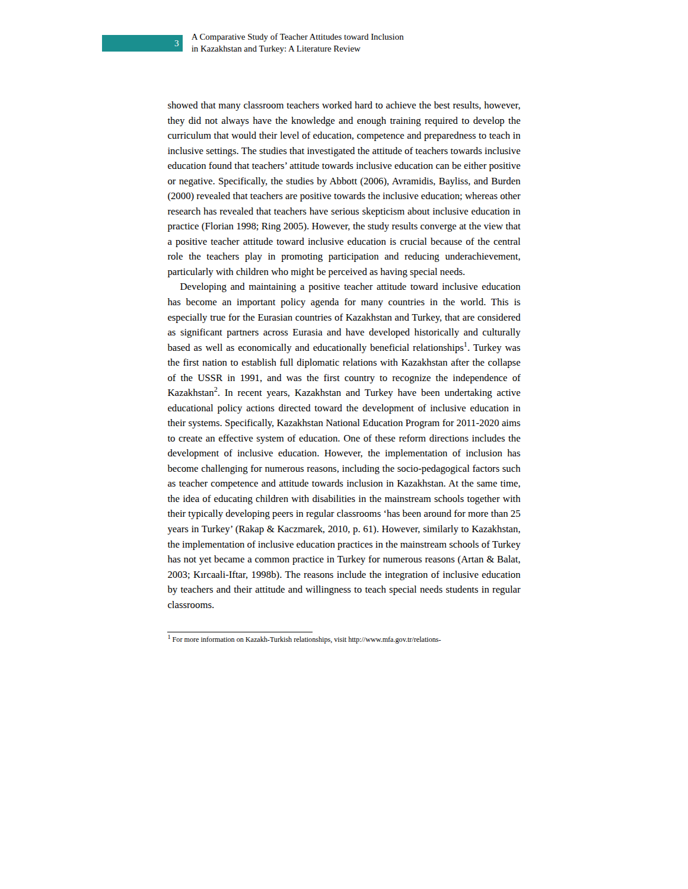3
A Comparative Study of Teacher Attitudes toward Inclusion
in Kazakhstan and Turkey: A Literature Review
showed that many classroom teachers worked hard to achieve the best results, however, they did not always have the knowledge and enough training required to develop the curriculum that would their level of education, competence and preparedness to teach in inclusive settings. The studies that investigated the attitude of teachers towards inclusive education found that teachers’ attitude towards inclusive education can be either positive or negative. Specifically, the studies by Abbott (2006), Avramidis, Bayliss, and Burden (2000) revealed that teachers are positive towards the inclusive education; whereas other research has revealed that teachers have serious skepticism about inclusive education in practice (Florian 1998; Ring 2005). However, the study results converge at the view that a positive teacher attitude toward inclusive education is crucial because of the central role the teachers play in promoting participation and reducing underachievement, particularly with children who might be perceived as having special needs.
Developing and maintaining a positive teacher attitude toward inclusive education has become an important policy agenda for many countries in the world. This is especially true for the Eurasian countries of Kazakhstan and Turkey, that are considered as significant partners across Eurasia and have developed historically and culturally based as well as economically and educationally beneficial relationships1. Turkey was the first nation to establish full diplomatic relations with Kazakhstan after the collapse of the USSR in 1991, and was the first country to recognize the independence of Kazakhstan2. In recent years, Kazakhstan and Turkey have been undertaking active educational policy actions directed toward the development of inclusive education in their systems. Specifically, Kazakhstan National Education Program for 2011-2020 aims to create an effective system of education. One of these reform directions includes the development of inclusive education. However, the implementation of inclusion has become challenging for numerous reasons, including the socio-pedagogical factors such as teacher competence and attitude towards inclusion in Kazakhstan. At the same time, the idea of educating children with disabilities in the mainstream schools together with their typically developing peers in regular classrooms ‘has been around for more than 25 years in Turkey’ (Rakap & Kaczmarek, 2010, p. 61). However, similarly to Kazakhstan, the implementation of inclusive education practices in the mainstream schools of Turkey has not yet became a common practice in Turkey for numerous reasons (Artan & Balat, 2003; Kırcaali-Iftar, 1998b). The reasons include the integration of inclusive education by teachers and their attitude and willingness to teach special needs students in regular classrooms.
1 For more information on Kazakh-Turkish relationships, visit http://www.mfa.gov.tr/relations-